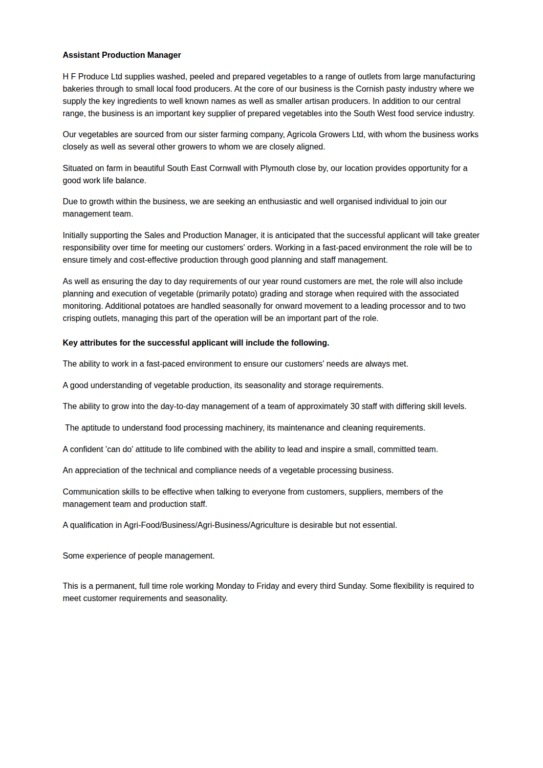Assistant Production Manager
H F Produce Ltd supplies washed, peeled and prepared vegetables to a range of outlets from large manufacturing bakeries through to small local food producers. At the core of our business is the Cornish pasty industry where we supply the key ingredients to well known names as well as smaller artisan producers. In addition to our central range, the business is an important key supplier of prepared vegetables into the South West food service industry.
Our vegetables are sourced from our sister farming company, Agricola Growers Ltd, with whom the business works closely as well as several other growers to whom we are closely aligned.
Situated on farm in beautiful South East Cornwall with Plymouth close by, our location provides opportunity for a good work life balance.
Due to growth within the business, we are seeking an enthusiastic and well organised individual to join our management team.
Initially supporting the Sales and Production Manager, it is anticipated that the successful applicant will take greater responsibility over time for meeting our customers' orders. Working in a fast-paced environment the role will be to ensure timely and cost-effective production through good planning and staff management.
As well as ensuring the day to day requirements of our year round customers are met, the role will also include planning and execution of vegetable (primarily potato) grading and storage when required with the associated monitoring. Additional potatoes are handled seasonally for onward movement to a leading processor and to two crisping outlets, managing this part of the operation will be an important part of the role.
Key attributes for the successful applicant will include the following.
The ability to work in a fast-paced environment to ensure our customers' needs are always met.
A good understanding of vegetable production, its seasonality and storage requirements.
The ability to grow into the day-to-day management of a team of approximately 30 staff with differing skill levels.
The aptitude to understand food processing machinery, its maintenance and cleaning requirements.
A confident 'can do' attitude to life combined with the ability to lead and inspire a small, committed team.
An appreciation of the technical and compliance needs of a vegetable processing business.
Communication skills to be effective when talking to everyone from customers, suppliers, members of the management team and production staff.
A qualification in Agri-Food/Business/Agri-Business/Agriculture is desirable but not essential.
Some experience of people management.
This is a permanent, full time role working Monday to Friday and every third Sunday. Some flexibility is required to meet customer requirements and seasonality.